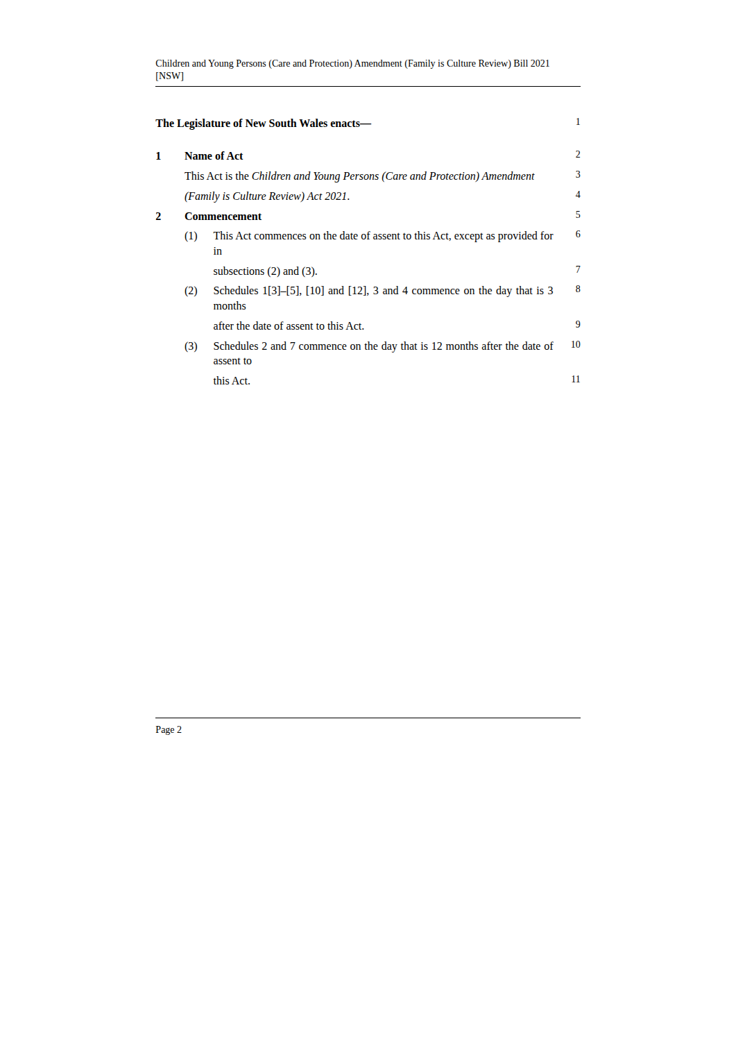Children and Young Persons (Care and Protection) Amendment (Family is Culture Review) Bill 2021 [NSW]
| The Legislature of New South Wales enacts— | 1 |
| 1 Name of Act | 2 |
| This Act is the Children and Young Persons (Care and Protection) Amendment | 3 |
| (Family is Culture Review) Act 2021 . | 4 |
| 2 Commencement | 5 |
| (1) This Act commences on the date of assent to this Act, except as provided for in | 6 |
| subsections (2) and (3). | 7 |
| (2) Schedules 1[3]–[5], [10] and [12], 3 and 4 commence on the day that is 3 months | 8 |
| after the date of assent to this Act. | 9 |
| (3) Schedules 2 and 7 commence on the day that is 12 months after the date of assent to | 10 |
| this Act. | 11 |
Page 2